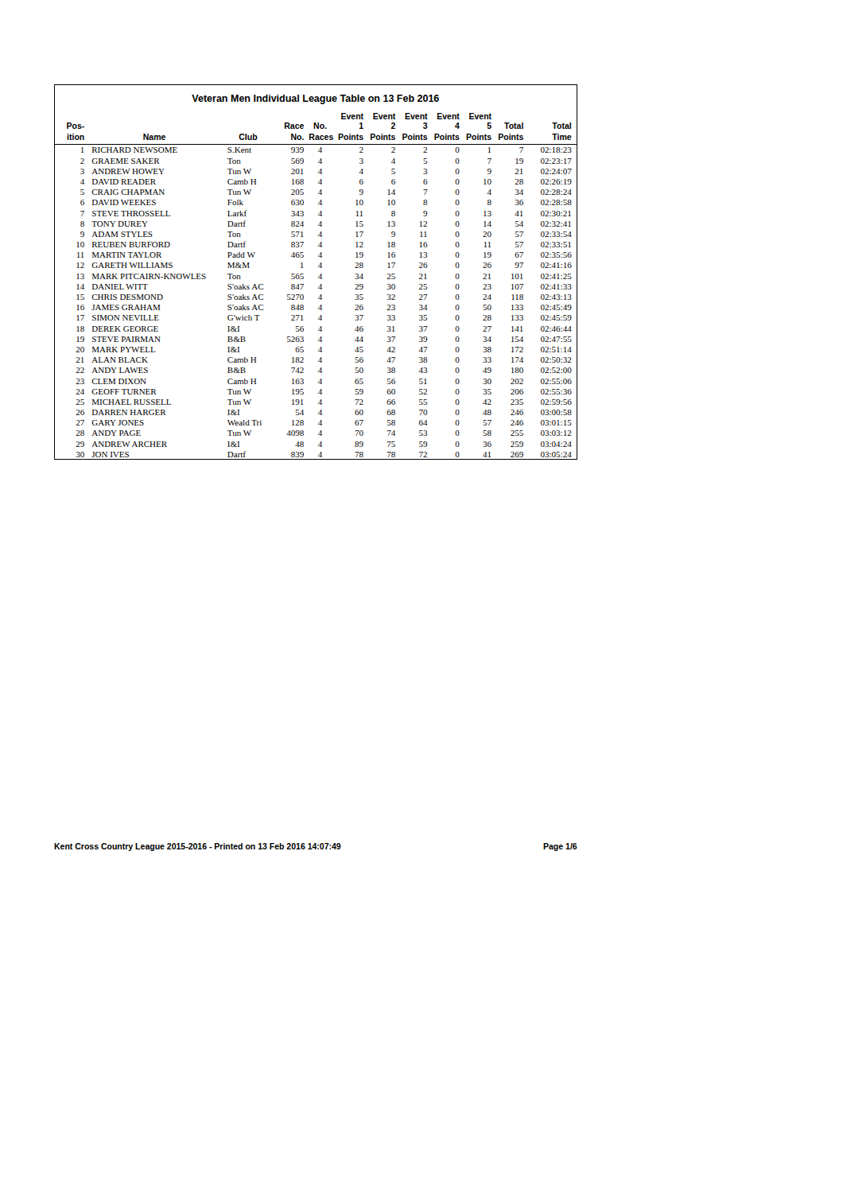Veteran Men Individual League Table on 13 Feb 2016
| Pos- | | | Race | No. | Event 1 | Event 2 | Event 3 | Event 4 | Event 5 | Total | Total |
| --- | --- | --- | --- | --- | --- | --- | --- | --- | --- | --- | --- |
| ition | Name | Club | No. | Races | Points | Points | Points | Points | Points | Points | Time |
| 1 | RICHARD NEWSOME | S.Kent | 939 | 4 | 2 | 2 | 2 | 0 | 1 | 7 | 02:18:23 |
| 2 | GRAEME SAKER | Ton | 569 | 4 | 3 | 4 | 5 | 0 | 7 | 19 | 02:23:17 |
| 3 | ANDREW HOWEY | Tun W | 201 | 4 | 4 | 5 | 3 | 0 | 9 | 21 | 02:24:07 |
| 4 | DAVID READER | Camb H | 168 | 4 | 6 | 6 | 6 | 0 | 10 | 28 | 02:26:19 |
| 5 | CRAIG CHAPMAN | Tun W | 205 | 4 | 9 | 14 | 7 | 0 | 4 | 34 | 02:28:24 |
| 6 | DAVID WEEKES | Folk | 630 | 4 | 10 | 10 | 8 | 0 | 8 | 36 | 02:28:58 |
| 7 | STEVE THROSSELL | Larkf | 343 | 4 | 11 | 8 | 9 | 0 | 13 | 41 | 02:30:21 |
| 8 | TONY DUREY | Dartf | 824 | 4 | 15 | 13 | 12 | 0 | 14 | 54 | 02:32:41 |
| 9 | ADAM STYLES | Ton | 571 | 4 | 17 | 9 | 11 | 0 | 20 | 57 | 02:33:54 |
| 10 | REUBEN BURFORD | Dartf | 837 | 4 | 12 | 18 | 16 | 0 | 11 | 57 | 02:33:51 |
| 11 | MARTIN TAYLOR | Padd W | 465 | 4 | 19 | 16 | 13 | 0 | 19 | 67 | 02:35:56 |
| 12 | GARETH WILLIAMS | M&M | 1 | 4 | 28 | 17 | 26 | 0 | 26 | 97 | 02:41:16 |
| 13 | MARK PITCAIRN-KNOWLES | Ton | 565 | 4 | 34 | 25 | 21 | 0 | 21 | 101 | 02:41:25 |
| 14 | DANIEL WITT | S'oaks AC | 847 | 4 | 29 | 30 | 25 | 0 | 23 | 107 | 02:41:33 |
| 15 | CHRIS DESMOND | S'oaks AC | 5270 | 4 | 35 | 32 | 27 | 0 | 24 | 118 | 02:43:13 |
| 16 | JAMES GRAHAM | S'oaks AC | 848 | 4 | 26 | 23 | 34 | 0 | 50 | 133 | 02:45:49 |
| 17 | SIMON NEVILLE | G'wich T | 271 | 4 | 37 | 33 | 35 | 0 | 28 | 133 | 02:45:59 |
| 18 | DEREK GEORGE | I&I | 56 | 4 | 46 | 31 | 37 | 0 | 27 | 141 | 02:46:44 |
| 19 | STEVE PAIRMAN | B&B | 5263 | 4 | 44 | 37 | 39 | 0 | 34 | 154 | 02:47:55 |
| 20 | MARK PYWELL | I&I | 65 | 4 | 45 | 42 | 47 | 0 | 38 | 172 | 02:51:14 |
| 21 | ALAN BLACK | Camb H | 182 | 4 | 56 | 47 | 38 | 0 | 33 | 174 | 02:50:32 |
| 22 | ANDY LAWES | B&B | 742 | 4 | 50 | 38 | 43 | 0 | 49 | 180 | 02:52:00 |
| 23 | CLEM DIXON | Camb H | 163 | 4 | 65 | 56 | 51 | 0 | 30 | 202 | 02:55:06 |
| 24 | GEOFF TURNER | Tun W | 195 | 4 | 59 | 60 | 52 | 0 | 35 | 206 | 02:55:36 |
| 25 | MICHAEL RUSSELL | Tun W | 191 | 4 | 72 | 66 | 55 | 0 | 42 | 235 | 02:59:56 |
| 26 | DARREN HARGER | I&I | 54 | 4 | 60 | 68 | 70 | 0 | 48 | 246 | 03:00:58 |
| 27 | GARY JONES | Weald Tri | 128 | 4 | 67 | 58 | 64 | 0 | 57 | 246 | 03:01:15 |
| 28 | ANDY PAGE | Tun W | 4098 | 4 | 70 | 74 | 53 | 0 | 58 | 255 | 03:03:12 |
| 29 | ANDREW ARCHER | I&I | 48 | 4 | 89 | 75 | 59 | 0 | 36 | 259 | 03:04:24 |
| 30 | JON IVES | Dartf | 839 | 4 | 78 | 78 | 72 | 0 | 41 | 269 | 03:05:24 |
Kent Cross Country League 2015-2016 - Printed on 13 Feb 2016 14:07:49 Page 1/6